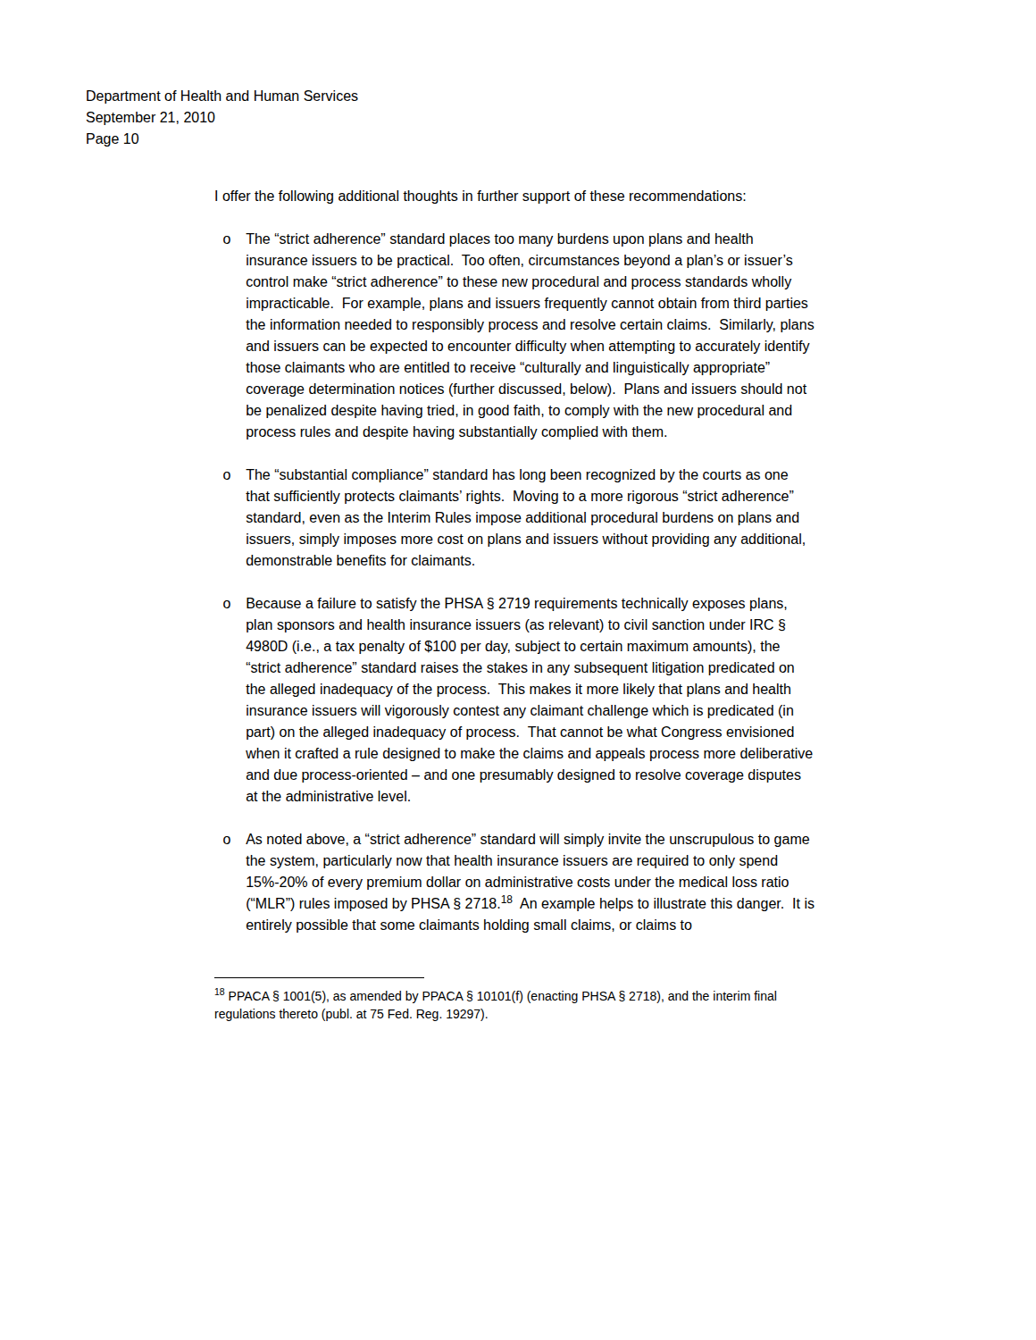Department of Health and Human Services
September 21, 2010
Page 10
I offer the following additional thoughts in further support of these recommendations:
The “strict adherence” standard places too many burdens upon plans and health insurance issuers to be practical. Too often, circumstances beyond a plan’s or issuer’s control make “strict adherence” to these new procedural and process standards wholly impracticable. For example, plans and issuers frequently cannot obtain from third parties the information needed to responsibly process and resolve certain claims. Similarly, plans and issuers can be expected to encounter difficulty when attempting to accurately identify those claimants who are entitled to receive “culturally and linguistically appropriate” coverage determination notices (further discussed, below). Plans and issuers should not be penalized despite having tried, in good faith, to comply with the new procedural and process rules and despite having substantially complied with them.
The “substantial compliance” standard has long been recognized by the courts as one that sufficiently protects claimants’ rights. Moving to a more rigorous “strict adherence” standard, even as the Interim Rules impose additional procedural burdens on plans and issuers, simply imposes more cost on plans and issuers without providing any additional, demonstrable benefits for claimants.
Because a failure to satisfy the PHSA § 2719 requirements technically exposes plans, plan sponsors and health insurance issuers (as relevant) to civil sanction under IRC § 4980D (i.e., a tax penalty of $100 per day, subject to certain maximum amounts), the “strict adherence” standard raises the stakes in any subsequent litigation predicated on the alleged inadequacy of the process. This makes it more likely that plans and health insurance issuers will vigorously contest any claimant challenge which is predicated (in part) on the alleged inadequacy of process. That cannot be what Congress envisioned when it crafted a rule designed to make the claims and appeals process more deliberative and due process-oriented – and one presumably designed to resolve coverage disputes at the administrative level.
As noted above, a “strict adherence” standard will simply invite the unscrupulous to game the system, particularly now that health insurance issuers are required to only spend 15%-20% of every premium dollar on administrative costs under the medical loss ratio (“MLR”) rules imposed by PHSA § 2718.18 An example helps to illustrate this danger. It is entirely possible that some claimants holding small claims, or claims to
18 PPACA § 1001(5), as amended by PPACA § 10101(f) (enacting PHSA § 2718), and the interim final regulations thereto (publ. at 75 Fed. Reg. 19297).